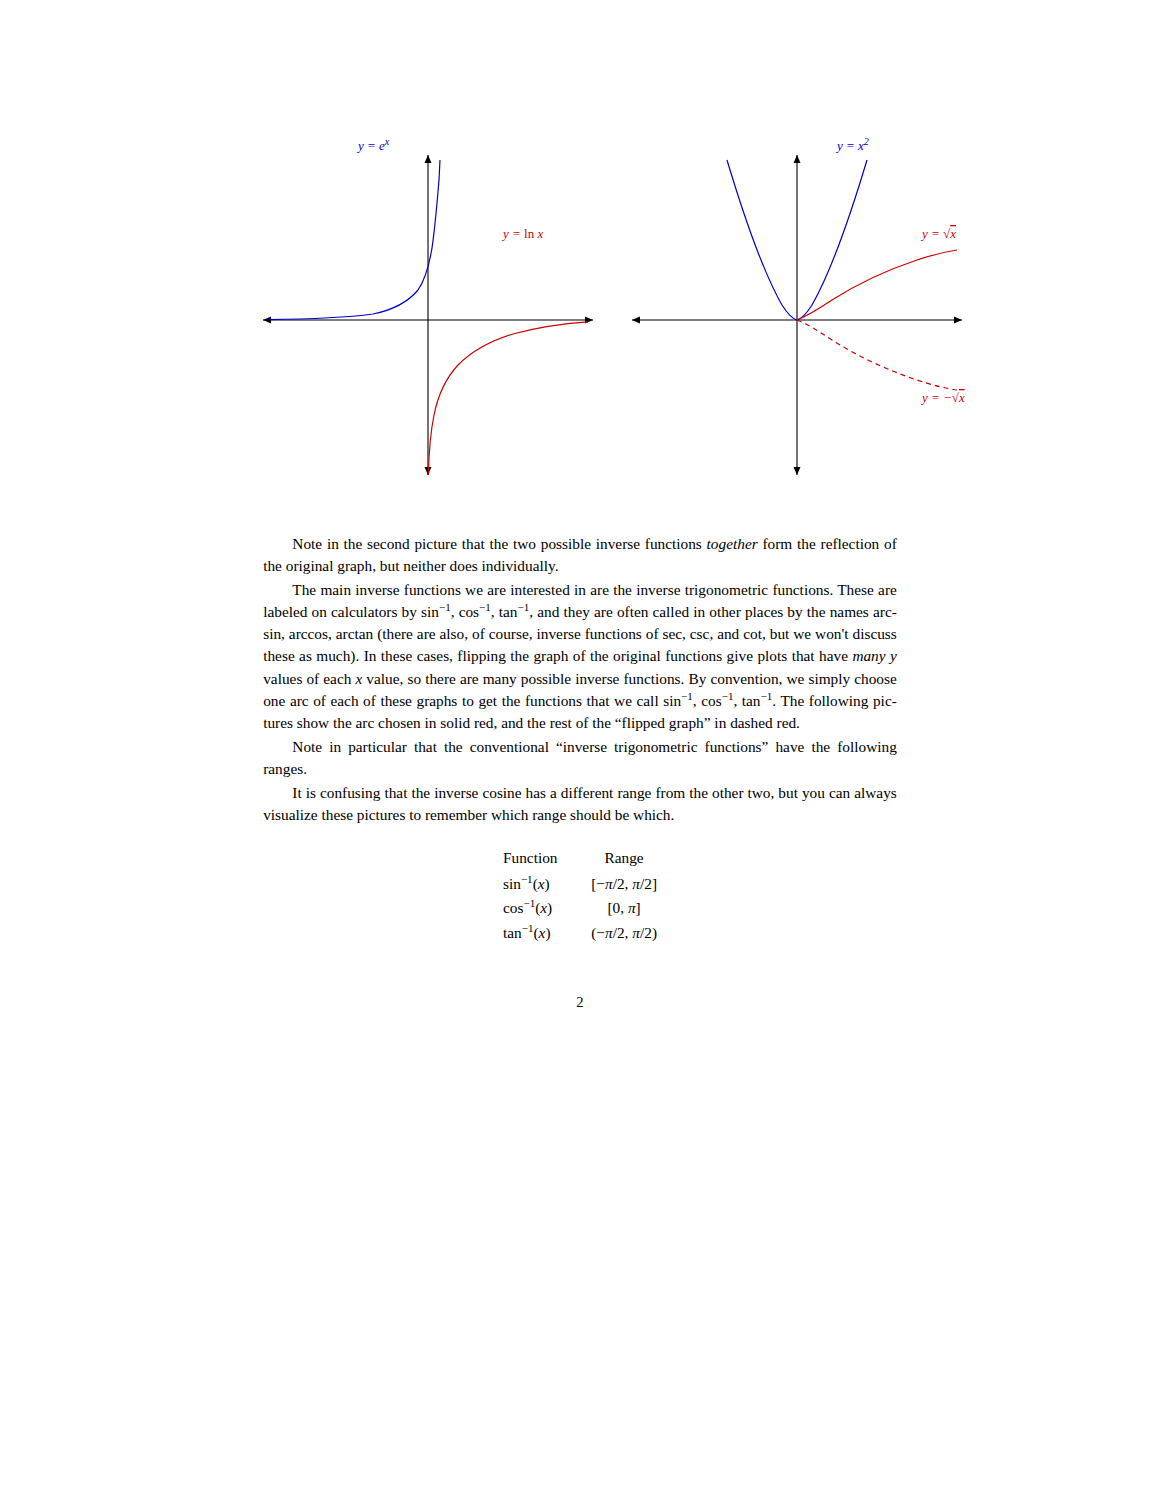y = ex y = ln x
y = x2 y = √x y = −√x
Note in the second picture that the two possible inverse functions together form the reflection of the original graph, but neither does individually.
The main inverse functions we are interested in are the inverse trigonometric functions. These are labeled on calculators by sin−1, cos−1, tan−1, and they are often called in other places by the names arcsin, arccos, arctan (there are also, of course, inverse functions of sec, csc, and cot, but we won't discuss these as much). In these cases, flipping the graph of the original functions give plots that have many y values of each x value, so there are many possible inverse functions. By convention, we simply choose one arc of each of these graphs to get the functions that we call sin−1, cos−1, tan−1. The following pictures show the arc chosen in solid red, and the rest of the “flipped graph” in dashed red.
Note in particular that the conventional “inverse trigonometric functions” have the following ranges.
It is confusing that the inverse cosine has a different range from the other two, but you can always visualize these pictures to remember which range should be which.
| Function | Range |
| --- | --- |
| sin −1 ( x ) | [− π /2, π /2] |
| cos −1 ( x ) | [0, π ] |
| tan −1 ( x ) | (− π /2, π /2) |
2